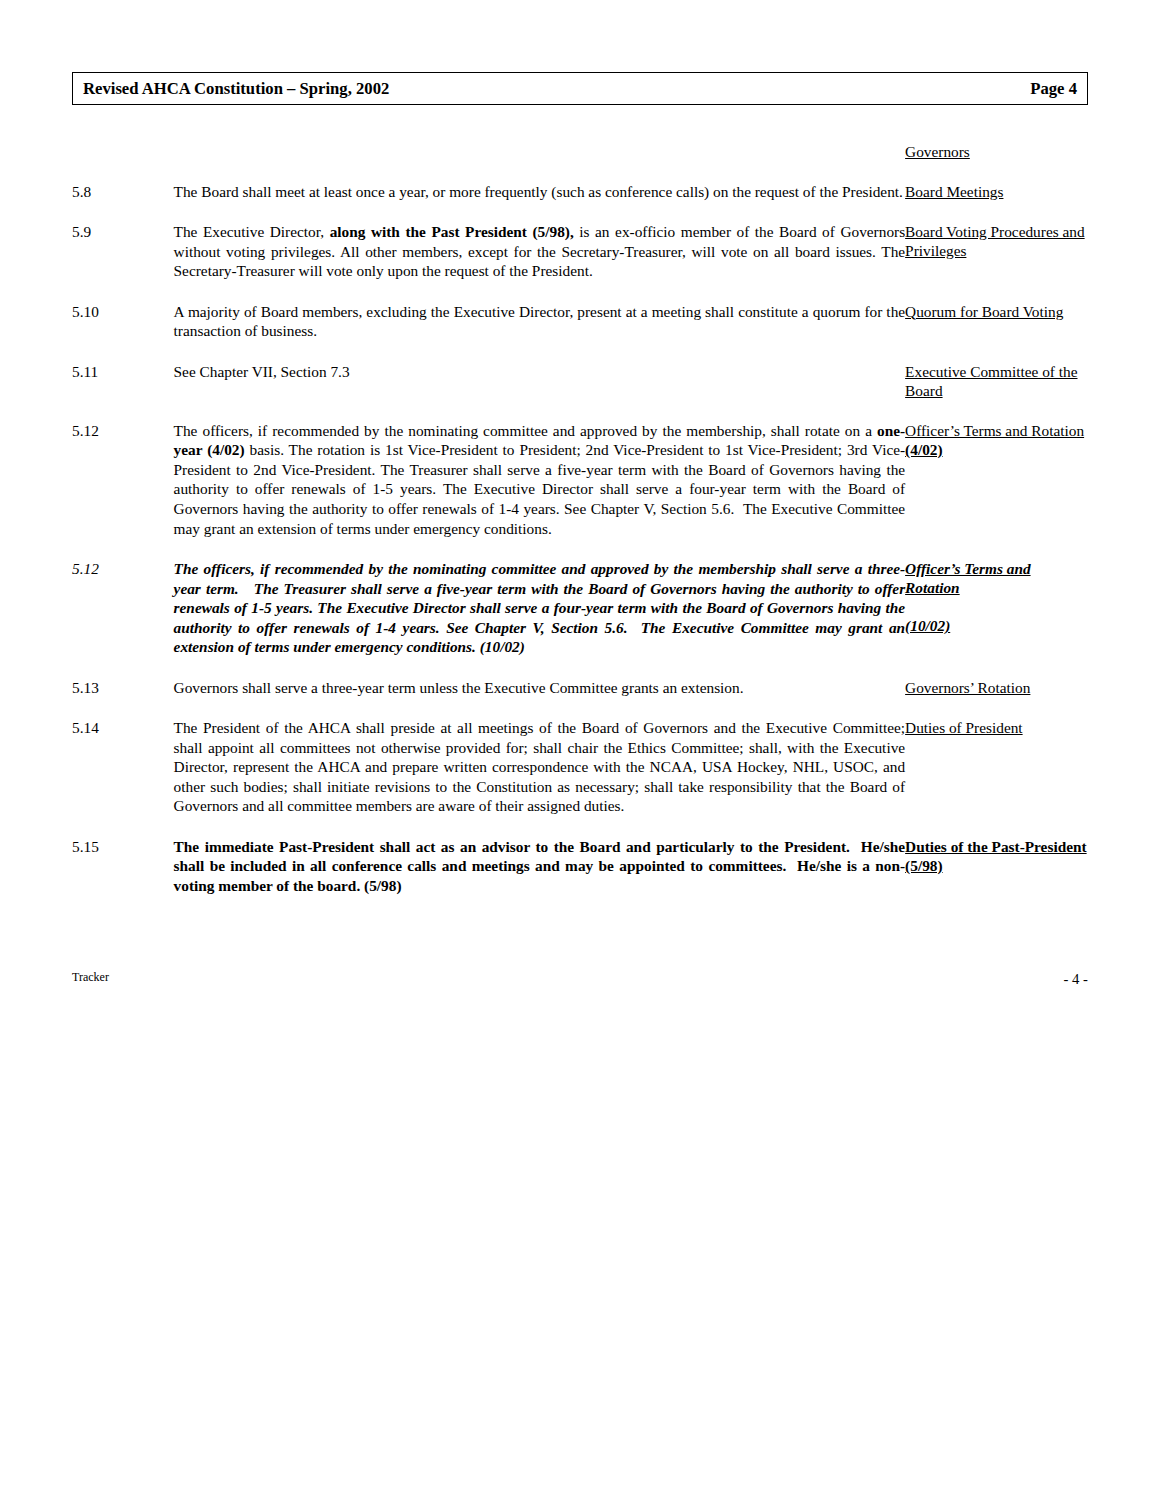Revised AHCA Constitution – Spring, 2002 Page 4
| | | Governors |
| 5.8 | The Board shall meet at least once a year, or more frequently (such as conference calls) on the request of the President. | Board Meetings |
| 5.9 | The Executive Director, along with the Past President (5/98), is an ex-officio member of the Board of Governors without voting privileges. All other members, except for the Secretary-Treasurer, will vote on all board issues. The Secretary-Treasurer will vote only upon the request of the President. | Board Voting Procedures and Privileges |
| 5.10 | A majority of Board members, excluding the Executive Director, present at a meeting shall constitute a quorum for the transaction of business. | Quorum for Board Voting |
| 5.11 | See Chapter VII, Section 7.3 | Executive Committee of the Board |
| 5.12 | The officers, if recommended by the nominating committee and approved by the membership, shall rotate on a one-year (4/02) basis. The rotation is 1st Vice-President to President; 2nd Vice-President to 1st Vice-President; 3rd Vice-President to 2nd Vice-President. The Treasurer shall serve a five-year term with the Board of Governors having the authority to offer renewals of 1-5 years. The Executive Director shall serve a four-year term with the Board of Governors having the authority to offer renewals of 1-4 years. See Chapter V, Section 5.6. The Executive Committee may grant an extension of terms under emergency conditions. | Officer’s Terms and Rotation (4/02) |
| 5.12 | The officers, if recommended by the nominating committee and approved by the membership shall serve a three-year term. The Treasurer shall serve a five-year term with the Board of Governors having the authority to offer renewals of 1-5 years. The Executive Director shall serve a four-year term with the Board of Governors having the authority to offer renewals of 1-4 years. See Chapter V, Section 5.6. The Executive Committee may grant an extension of terms under emergency conditions. (10/02) | Officer’s Terms and Rotation (10/02) |
| 5.13 | Governors shall serve a three-year term unless the Executive Committee grants an extension. | Governors’ Rotation |
| 5.14 | The President of the AHCA shall preside at all meetings of the Board of Governors and the Executive Committee; shall appoint all committees not otherwise provided for; shall chair the Ethics Committee; shall, with the Executive Director, represent the AHCA and prepare written correspondence with the NCAA, USA Hockey, NHL, USOC, and other such bodies; shall initiate revisions to the Constitution as necessary; shall take responsibility that the Board of Governors and all committee members are aware of their assigned duties. | Duties of President |
| 5.15 | The immediate Past-President shall act as an advisor to the Board and particularly to the President. He/she shall be included in all conference calls and meetings and may be appointed to committees. He/she is a non-voting member of the board. (5/98) | Duties of the Past-President (5/98) |
Tracker - 4 -